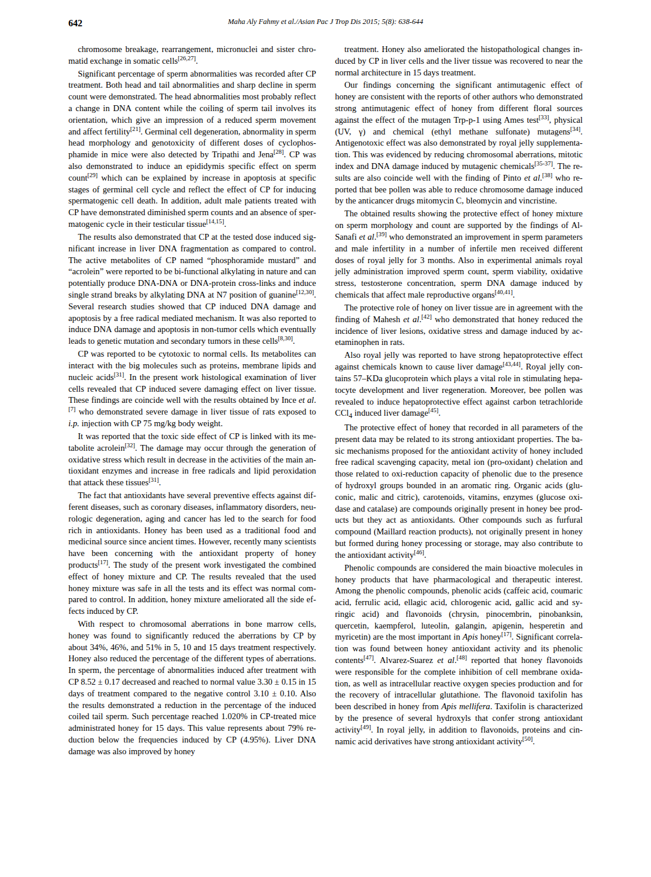642 Maha Aly Fahmy et al./Asian Pac J Trop Dis 2015; 5(8): 638-644
chromosome breakage, rearrangement, micronuclei and sister chromatid exchange in somatic cells[26,27].
Significant percentage of sperm abnormalities was recorded after CP treatment. Both head and tail abnormalities and sharp decline in sperm count were demonstrated. The head abnormalities most probably reflect a change in DNA content while the coiling of sperm tail involves its orientation, which give an impression of a reduced sperm movement and affect fertility[21]. Germinal cell degeneration, abnormality in sperm head morphology and genotoxicity of different doses of cyclophosphamide in mice were also detected by Tripathi and Jena[28]. CP was also demonstrated to induce an epididymis specific effect on sperm count[29] which can be explained by increase in apoptosis at specific stages of germinal cell cycle and reflect the effect of CP for inducing spermatogenic cell death. In addition, adult male patients treated with CP have demonstrated diminished sperm counts and an absence of spermatogenic cycle in their testicular tissue[14,15].
The results also demonstrated that CP at the tested dose induced significant increase in liver DNA fragmentation as compared to control. The active metabolites of CP named “phosphoramide mustard” and “acrolein” were reported to be bi-functional alkylating in nature and can potentially produce DNA-DNA or DNA-protein cross-links and induce single strand breaks by alkylating DNA at N7 position of guanine[12,30]. Several research studies showed that CP induced DNA damage and apoptosis by a free radical mediated mechanism. It was also reported to induce DNA damage and apoptosis in non-tumor cells which eventually leads to genetic mutation and secondary tumors in these cells[8,30].
CP was reported to be cytotoxic to normal cells. Its metabolites can interact with the big molecules such as proteins, membrane lipids and nucleic acids[31]. In the present work histological examination of liver cells revealed that CP induced severe damaging effect on liver tissue. These findings are coincide well with the results obtained by Ince et al.[7] who demonstrated severe damage in liver tissue of rats exposed to i.p. injection with CP 75 mg/kg body weight.
It was reported that the toxic side effect of CP is linked with its metabolite acrolein[32]. The damage may occur through the generation of oxidative stress which result in decrease in the activities of the main antioxidant enzymes and increase in free radicals and lipid peroxidation that attack these tissues[31].
The fact that antioxidants have several preventive effects against different diseases, such as coronary diseases, inflammatory disorders, neurologic degeneration, aging and cancer has led to the search for food rich in antioxidants. Honey has been used as a traditional food and medicinal source since ancient times. However, recently many scientists have been concerning with the antioxidant property of honey products[17]. The study of the present work investigated the combined effect of honey mixture and CP. The results revealed that the used honey mixture was safe in all the tests and its effect was normal compared to control. In addition, honey mixture ameliorated all the side effects induced by CP.
With respect to chromosomal aberrations in bone marrow cells, honey was found to significantly reduced the aberrations by CP by about 34%, 46%, and 51% in 5, 10 and 15 days treatment respectively. Honey also reduced the percentage of the different types of aberrations. In sperm, the percentage of abnormalities induced after treatment with CP 8.52 ± 0.17 decreased and reached to normal value 3.30 ± 0.15 in 15 days of treatment compared to the negative control 3.10 ± 0.10. Also the results demonstrated a reduction in the percentage of the induced coiled tail sperm. Such percentage reached 1.020% in CP-treated mice administrated honey for 15 days. This value represents about 79% reduction below the frequencies induced by CP (4.95%). Liver DNA damage was also improved by honey
treatment. Honey also ameliorated the histopathological changes induced by CP in liver cells and the liver tissue was recovered to near the normal architecture in 15 days treatment.
Our findings concerning the significant antimutagenic effect of honey are consistent with the reports of other authors who demonstrated strong antimutagenic effect of honey from different floral sources against the effect of the mutagen Trp-p-1 using Ames test[33], physical (UV, γ) and chemical (ethyl methane sulfonate) mutagens[34]. Antigenotoxic effect was also demonstrated by royal jelly supplementation. This was evidenced by reducing chromosomal aberrations, mitotic index and DNA damage induced by mutagenic chemicals[35-37]. The results are also coincide well with the finding of Pinto et al.[38] who reported that bee pollen was able to reduce chromosome damage induced by the anticancer drugs mitomycin C, bleomycin and vincristine.
The obtained results showing the protective effect of honey mixture on sperm morphology and count are supported by the findings of Al-Sanafi et al.[39] who demonstrated an improvement in sperm parameters and male infertility in a number of infertile men received different doses of royal jelly for 3 months. Also in experimental animals royal jelly administration improved sperm count, sperm viability, oxidative stress, testosterone concentration, sperm DNA damage induced by chemicals that affect male reproductive organs[40,41].
The protective role of honey on liver tissue are in agreement with the finding of Mahesh et al.[42] who demonstrated that honey reduced the incidence of liver lesions, oxidative stress and damage induced by acetaminophen in rats.
Also royal jelly was reported to have strong hepatoprotective effect against chemicals known to cause liver damage[43,44]. Royal jelly contains 57–KDa glucoprotein which plays a vital role in stimulating hepatocyte development and liver regeneration. Moreover, bee pollen was revealed to induce hepatoprotective effect against carbon tetrachloride CCl4 induced liver damage[45].
The protective effect of honey that recorded in all parameters of the present data may be related to its strong antioxidant properties. The basic mechanisms proposed for the antioxidant activity of honey included free radical scavenging capacity, metal ion (pro-oxidant) chelation and those related to oxi-reduction capacity of phenolic due to the presence of hydroxyl groups bounded in an aromatic ring. Organic acids (gluconic, malic and citric), carotenoids, vitamins, enzymes (glucose oxidase and catalase) are compounds originally present in honey bee products but they act as antioxidants. Other compounds such as furfural compound (Maillard reaction products), not originally present in honey but formed during honey processing or storage, may also contribute to the antioxidant activity[46].
Phenolic compounds are considered the main bioactive molecules in honey products that have pharmacological and therapeutic interest. Among the phenolic compounds, phenolic acids (caffeic acid, coumaric acid, ferrulic acid, ellagic acid, chlorogenic acid, gallic acid and syringic acid) and flavonoids (chrysin, pinocembrin, pinobanksin, quercetin, kaempferol, luteolin, galangin, apigenin, hesperetin and myricetin) are the most important in Apis honey[17]. Significant correlation was found between honey antioxidant activity and its phenolic contents[47]. Alvarez-Suarez et al.[48] reported that honey flavonoids were responsible for the complete inhibition of cell membrane oxidation, as well as intracellular reactive oxygen species production and for the recovery of intracellular glutathione. The flavonoid taxifolin has been described in honey from Apis mellifera. Taxifolin is characterized by the presence of several hydroxyls that confer strong antioxidant activity[49]. In royal jelly, in addition to flavonoids, proteins and cinnamic acid derivatives have strong antioxidant activity[50].